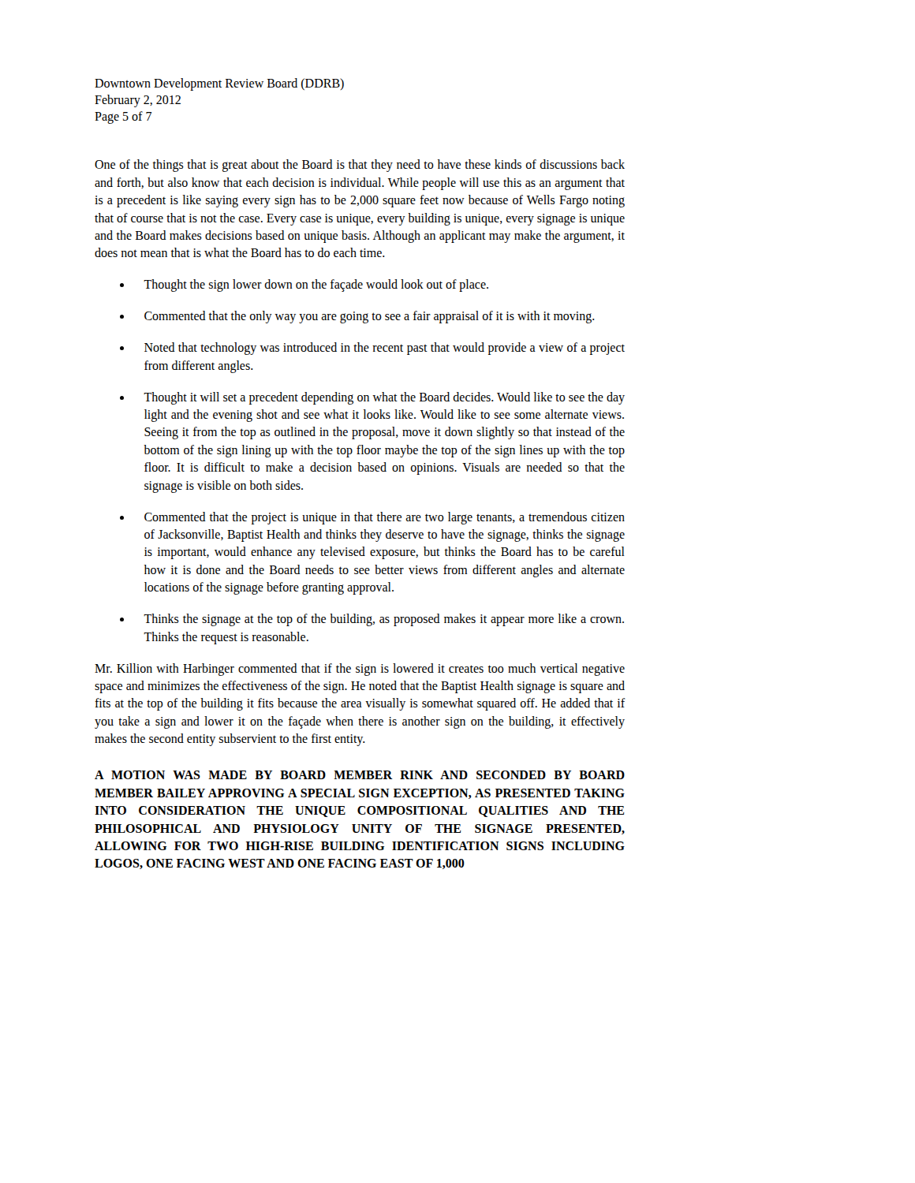Downtown Development Review Board (DDRB)
February 2, 2012
Page 5 of 7
One of the things that is great about the Board is that they need to have these kinds of discussions back and forth, but also know that each decision is individual. While people will use this as an argument that is a precedent is like saying every sign has to be 2,000 square feet now because of Wells Fargo noting that of course that is not the case. Every case is unique, every building is unique, every signage is unique and the Board makes decisions based on unique basis. Although an applicant may make the argument, it does not mean that is what the Board has to do each time.
Thought the sign lower down on the façade would look out of place.
Commented that the only way you are going to see a fair appraisal of it is with it moving.
Noted that technology was introduced in the recent past that would provide a view of a project from different angles.
Thought it will set a precedent depending on what the Board decides. Would like to see the day light and the evening shot and see what it looks like. Would like to see some alternate views. Seeing it from the top as outlined in the proposal, move it down slightly so that instead of the bottom of the sign lining up with the top floor maybe the top of the sign lines up with the top floor. It is difficult to make a decision based on opinions. Visuals are needed so that the signage is visible on both sides.
Commented that the project is unique in that there are two large tenants, a tremendous citizen of Jacksonville, Baptist Health and thinks they deserve to have the signage, thinks the signage is important, would enhance any televised exposure, but thinks the Board has to be careful how it is done and the Board needs to see better views from different angles and alternate locations of the signage before granting approval.
Thinks the signage at the top of the building, as proposed makes it appear more like a crown. Thinks the request is reasonable.
Mr. Killion with Harbinger commented that if the sign is lowered it creates too much vertical negative space and minimizes the effectiveness of the sign. He noted that the Baptist Health signage is square and fits at the top of the building it fits because the area visually is somewhat squared off. He added that if you take a sign and lower it on the façade when there is another sign on the building, it effectively makes the second entity subservient to the first entity.
A MOTION WAS MADE BY BOARD MEMBER RINK AND SECONDED BY BOARD MEMBER BAILEY APPROVING A SPECIAL SIGN EXCEPTION, AS PRESENTED TAKING INTO CONSIDERATION THE UNIQUE COMPOSITIONAL QUALITIES AND THE PHILOSOPHICAL AND PHYSIOLOGY UNITY OF THE SIGNAGE PRESENTED, ALLOWING FOR TWO HIGH-RISE BUILDING IDENTIFICATION SIGNS INCLUDING LOGOS, ONE FACING WEST AND ONE FACING EAST OF 1,000